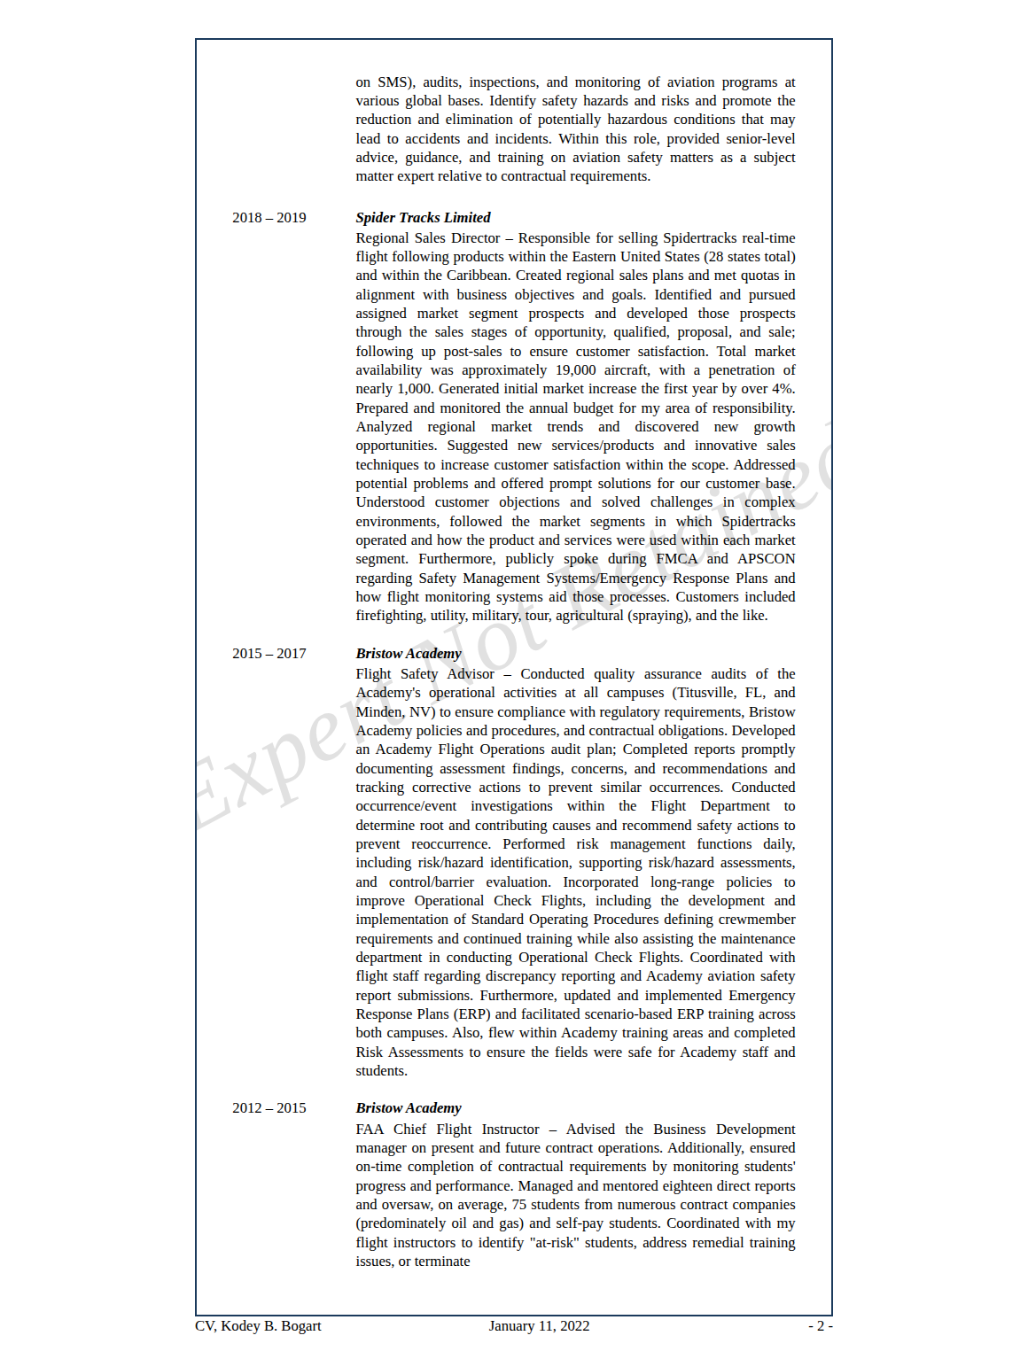Expert Not Retained
on SMS), audits, inspections, and monitoring of aviation programs at various global bases. Identify safety hazards and risks and promote the reduction and elimination of potentially hazardous conditions that may lead to accidents and incidents. Within this role, provided senior-level advice, guidance, and training on aviation safety matters as a subject matter expert relative to contractual requirements.
2018 – 2019
Spider Tracks Limited
Regional Sales Director – Responsible for selling Spidertracks real-time flight following products within the Eastern United States (28 states total) and within the Caribbean. Created regional sales plans and met quotas in alignment with business objectives and goals. Identified and pursued assigned market segment prospects and developed those prospects through the sales stages of opportunity, qualified, proposal, and sale; following up post-sales to ensure customer satisfaction. Total market availability was approximately 19,000 aircraft, with a penetration of nearly 1,000. Generated initial market increase the first year by over 4%. Prepared and monitored the annual budget for my area of responsibility. Analyzed regional market trends and discovered new growth opportunities. Suggested new services/products and innovative sales techniques to increase customer satisfaction within the scope. Addressed potential problems and offered prompt solutions for our customer base. Understood customer objections and solved challenges in complex environments, followed the market segments in which Spidertracks operated and how the product and services were used within each market segment. Furthermore, publicly spoke during FMCA and APSCON regarding Safety Management Systems/Emergency Response Plans and how flight monitoring systems aid those processes. Customers included firefighting, utility, military, tour, agricultural (spraying), and the like.
2015 – 2017
Bristow Academy
Flight Safety Advisor – Conducted quality assurance audits of the Academy's operational activities at all campuses (Titusville, FL, and Minden, NV) to ensure compliance with regulatory requirements, Bristow Academy policies and procedures, and contractual obligations. Developed an Academy Flight Operations audit plan; Completed reports promptly documenting assessment findings, concerns, and recommendations and tracking corrective actions to prevent similar occurrences. Conducted occurrence/event investigations within the Flight Department to determine root and contributing causes and recommend safety actions to prevent reoccurrence. Performed risk management functions daily, including risk/hazard identification, supporting risk/hazard assessments, and control/barrier evaluation. Incorporated long-range policies to improve Operational Check Flights, including the development and implementation of Standard Operating Procedures defining crewmember requirements and continued training while also assisting the maintenance department in conducting Operational Check Flights. Coordinated with flight staff regarding discrepancy reporting and Academy aviation safety report submissions. Furthermore, updated and implemented Emergency Response Plans (ERP) and facilitated scenario-based ERP training across both campuses. Also, flew within Academy training areas and completed Risk Assessments to ensure the fields were safe for Academy staff and students.
2012 – 2015
Bristow Academy
FAA Chief Flight Instructor – Advised the Business Development manager on present and future contract operations. Additionally, ensured on-time completion of contractual requirements by monitoring students' progress and performance. Managed and mentored eighteen direct reports and oversaw, on average, 75 students from numerous contract companies (predominately oil and gas) and self-pay students. Coordinated with my flight instructors to identify "at-risk" students, address remedial training issues, or terminate
CV, Kodey B. Bogart
January 11, 2022
- 2 -